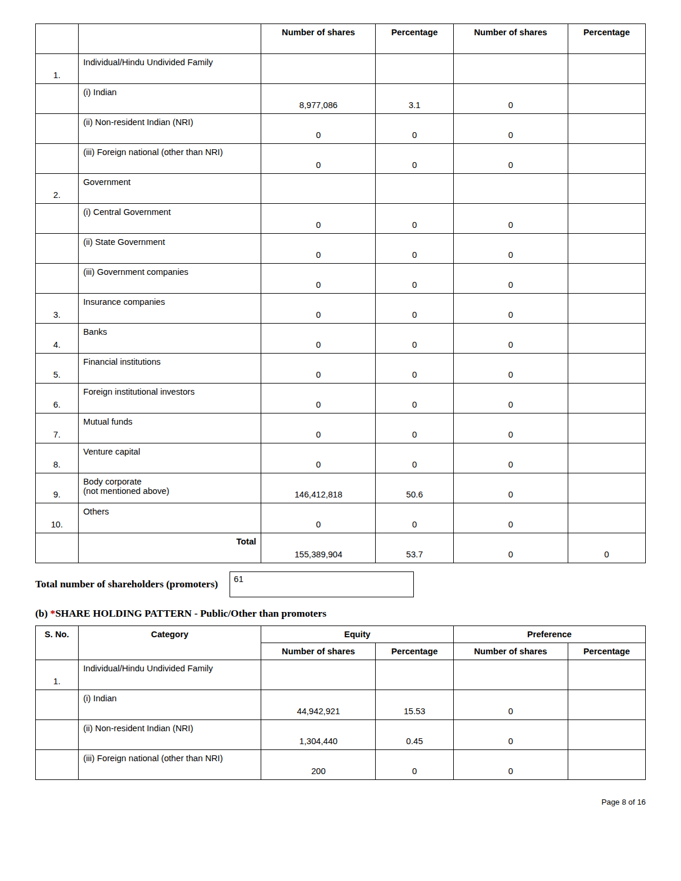| | | Number of shares | Percentage | Number of shares | Percentage |
| 1. | Individual/Hindu Undivided Family | | | | |
| | (i) Indian | 8,977,086 | 3.1 | 0 | |
| | (ii) Non-resident Indian (NRI) | 0 | 0 | 0 | |
| | (iii) Foreign national (other than NRI) | 0 | 0 | 0 | |
| 2. | Government | | | | |
| | (i) Central Government | 0 | 0 | 0 | |
| | (ii) State Government | 0 | 0 | 0 | |
| | (iii) Government companies | 0 | 0 | 0 | |
| 3. | Insurance companies | 0 | 0 | 0 | |
| 4. | Banks | 0 | 0 | 0 | |
| 5. | Financial institutions | 0 | 0 | 0 | |
| 6. | Foreign institutional investors | 0 | 0 | 0 | |
| 7. | Mutual funds | 0 | 0 | 0 | |
| 8. | Venture capital | 0 | 0 | 0 | |
| 9. | Body corporate (not mentioned above) | 146,412,818 | 50.6 | 0 | |
| 10. | Others | 0 | 0 | 0 | |
| | Total | 155,389,904 | 53.7 | 0 | 0 |
Total number of shareholders (promoters)
61
(b) *SHARE HOLDING PATTERN - Public/Other than promoters
| S. No. | Category | Equity | Preference |
| --- | --- | --- | --- |
| Number of shares | Percentage | Number of shares | Percentage |
| 1. | Individual/Hindu Undivided Family | | | | |
| | (i) Indian | 44,942,921 | 15.53 | 0 | |
| | (ii) Non-resident Indian (NRI) | 1,304,440 | 0.45 | 0 | |
| | (iii) Foreign national (other than NRI) | 200 | 0 | 0 | |
Page 8 of 16